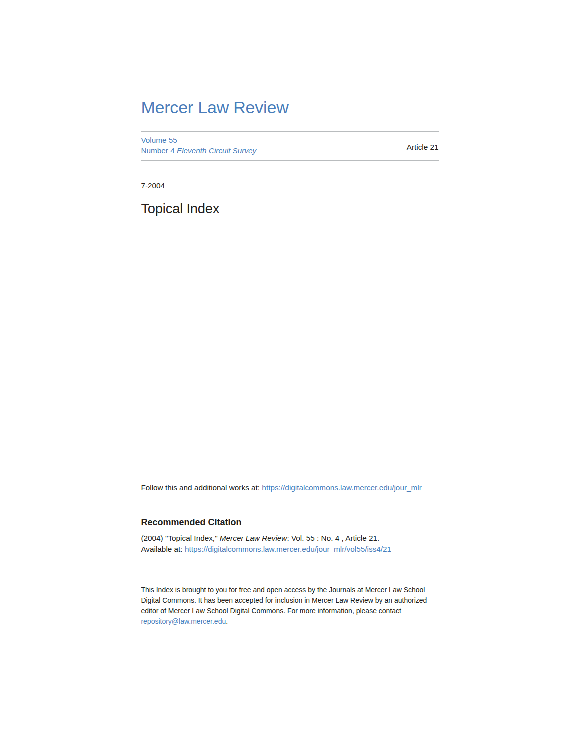Mercer Law Review
Volume 55 Number 4 Eleventh Circuit Survey
Article 21
7-2004
Topical Index
Follow this and additional works at: https://digitalcommons.law.mercer.edu/jour_mlr
Recommended Citation
(2004) "Topical Index," Mercer Law Review: Vol. 55 : No. 4 , Article 21.
Available at: https://digitalcommons.law.mercer.edu/jour_mlr/vol55/iss4/21
This Index is brought to you for free and open access by the Journals at Mercer Law School Digital Commons. It has been accepted for inclusion in Mercer Law Review by an authorized editor of Mercer Law School Digital Commons. For more information, please contact repository@law.mercer.edu.